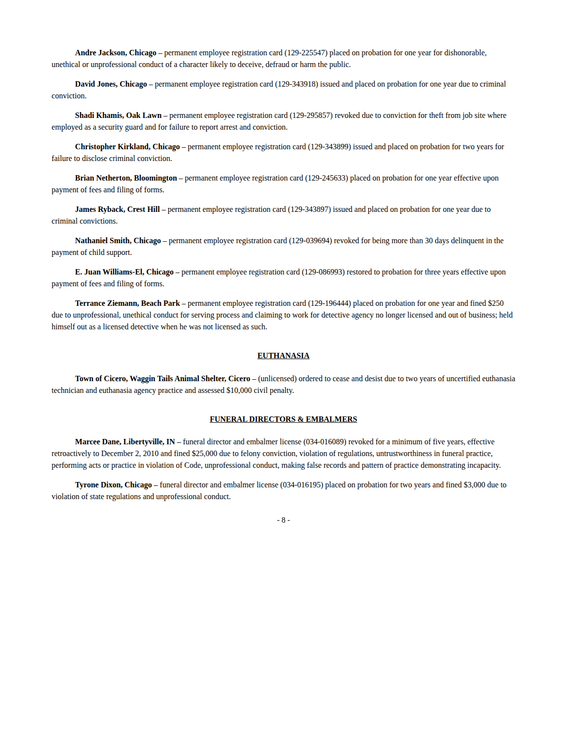Andre Jackson, Chicago – permanent employee registration card (129-225547) placed on probation for one year for dishonorable, unethical or unprofessional conduct of a character likely to deceive, defraud or harm the public.
David Jones, Chicago – permanent employee registration card (129-343918) issued and placed on probation for one year due to criminal conviction.
Shadi Khamis, Oak Lawn – permanent employee registration card (129-295857) revoked due to conviction for theft from job site where employed as a security guard and for failure to report arrest and conviction.
Christopher Kirkland, Chicago – permanent employee registration card (129-343899) issued and placed on probation for two years for failure to disclose criminal conviction.
Brian Netherton, Bloomington – permanent employee registration card (129-245633) placed on probation for one year effective upon payment of fees and filing of forms.
James Ryback, Crest Hill – permanent employee registration card (129-343897) issued and placed on probation for one year due to criminal convictions.
Nathaniel Smith, Chicago – permanent employee registration card (129-039694) revoked for being more than 30 days delinquent in the payment of child support.
E. Juan Williams-El, Chicago – permanent employee registration card (129-086993) restored to probation for three years effective upon payment of fees and filing of forms.
Terrance Ziemann, Beach Park – permanent employee registration card (129-196444) placed on probation for one year and fined $250 due to unprofessional, unethical conduct for serving process and claiming to work for detective agency no longer licensed and out of business; held himself out as a licensed detective when he was not licensed as such.
EUTHANASIA
Town of Cicero, Waggin Tails Animal Shelter, Cicero – (unlicensed) ordered to cease and desist due to two years of uncertified euthanasia technician and euthanasia agency practice and assessed $10,000 civil penalty.
FUNERAL DIRECTORS & EMBALMERS
Marcee Dane, Libertyville, IN – funeral director and embalmer license (034-016089) revoked for a minimum of five years, effective retroactively to December 2, 2010 and fined $25,000 due to felony conviction, violation of regulations, untrustworthiness in funeral practice, performing acts or practice in violation of Code, unprofessional conduct, making false records and pattern of practice demonstrating incapacity.
Tyrone Dixon, Chicago – funeral director and embalmer license (034-016195) placed on probation for two years and fined $3,000 due to violation of state regulations and unprofessional conduct.
- 8 -